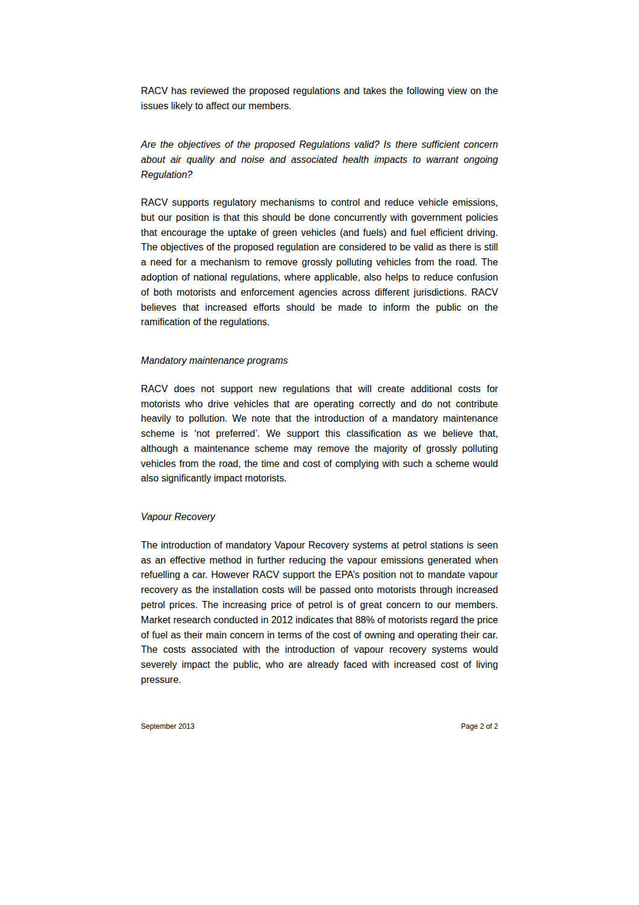RACV has reviewed the proposed regulations and takes the following view on the issues likely to affect our members.
Are the objectives of the proposed Regulations valid? Is there sufficient concern about air quality and noise and associated health impacts to warrant ongoing Regulation?
RACV supports regulatory mechanisms to control and reduce vehicle emissions, but our position is that this should be done concurrently with government policies that encourage the uptake of green vehicles (and fuels) and fuel efficient driving. The objectives of the proposed regulation are considered to be valid as there is still a need for a mechanism to remove grossly polluting vehicles from the road. The adoption of national regulations, where applicable, also helps to reduce confusion of both motorists and enforcement agencies across different jurisdictions. RACV believes that increased efforts should be made to inform the public on the ramification of the regulations.
Mandatory maintenance programs
RACV does not support new regulations that will create additional costs for motorists who drive vehicles that are operating correctly and do not contribute heavily to pollution. We note that the introduction of a mandatory maintenance scheme is ‘not preferred’. We support this classification as we believe that, although a maintenance scheme may remove the majority of grossly polluting vehicles from the road, the time and cost of complying with such a scheme would also significantly impact motorists.
Vapour Recovery
The introduction of mandatory Vapour Recovery systems at petrol stations is seen as an effective method in further reducing the vapour emissions generated when refuelling a car. However RACV support the EPA’s position not to mandate vapour recovery as the installation costs will be passed onto motorists through increased petrol prices. The increasing price of petrol is of great concern to our members. Market research conducted in 2012 indicates that 88% of motorists regard the price of fuel as their main concern in terms of the cost of owning and operating their car. The costs associated with the introduction of vapour recovery systems would severely impact the public, who are already faced with increased cost of living pressure.
September 2013 Page 2 of 2